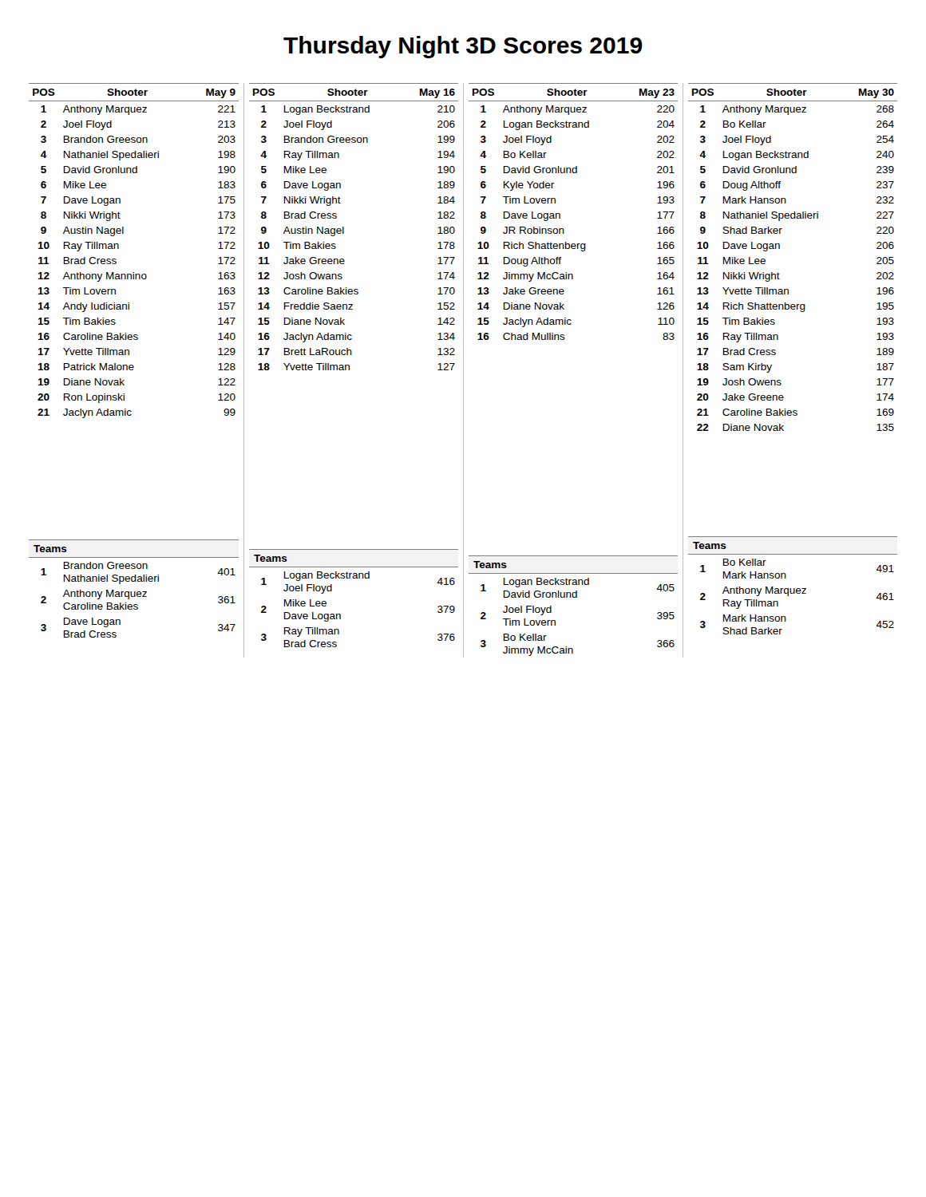Thursday Night 3D Scores 2019
| POS | Shooter | May 9 |
| --- | --- | --- |
| 1 | Anthony Marquez | 221 |
| 2 | Joel Floyd | 213 |
| 3 | Brandon Greeson | 203 |
| 4 | Nathaniel Spedalieri | 198 |
| 5 | David Gronlund | 190 |
| 6 | Mike Lee | 183 |
| 7 | Dave Logan | 175 |
| 8 | Nikki Wright | 173 |
| 9 | Austin Nagel | 172 |
| 10 | Ray Tillman | 172 |
| 11 | Brad Cress | 172 |
| 12 | Anthony Mannino | 163 |
| 13 | Tim Lovern | 163 |
| 14 | Andy Iudiciani | 157 |
| 15 | Tim Bakies | 147 |
| 16 | Caroline Bakies | 140 |
| 17 | Yvette Tillman | 129 |
| 18 | Patrick Malone | 128 |
| 19 | Diane Novak | 122 |
| 20 | Ron Lopinski | 120 |
| 21 | Jaclyn Adamic | 99 |
Teams
| 1 | Brandon Greeson Nathaniel Spedalieri | 401 |
| 2 | Anthony Marquez Caroline Bakies | 361 |
| 3 | Dave Logan Brad Cress | 347 |
| POS | Shooter | May 16 |
| --- | --- | --- |
| 1 | Logan Beckstrand | 210 |
| 2 | Joel Floyd | 206 |
| 3 | Brandon Greeson | 199 |
| 4 | Ray Tillman | 194 |
| 5 | Mike Lee | 190 |
| 6 | Dave Logan | 189 |
| 7 | Nikki Wright | 184 |
| 8 | Brad Cress | 182 |
| 9 | Austin Nagel | 180 |
| 10 | Tim Bakies | 178 |
| 11 | Jake Greene | 177 |
| 12 | Josh Owans | 174 |
| 13 | Caroline Bakies | 170 |
| 14 | Freddie Saenz | 152 |
| 15 | Diane Novak | 142 |
| 16 | Jaclyn Adamic | 134 |
| 17 | Brett LaRouch | 132 |
| 18 | Yvette Tillman | 127 |
Teams
| 1 | Logan Beckstrand Joel Floyd | 416 |
| 2 | Mike Lee Dave Logan | 379 |
| 3 | Ray Tillman Brad Cress | 376 |
| POS | Shooter | May 23 |
| --- | --- | --- |
| 1 | Anthony Marquez | 220 |
| 2 | Logan Beckstrand | 204 |
| 3 | Joel Floyd | 202 |
| 4 | Bo Kellar | 202 |
| 5 | David Gronlund | 201 |
| 6 | Kyle Yoder | 196 |
| 7 | Tim Lovern | 193 |
| 8 | Dave Logan | 177 |
| 9 | JR Robinson | 166 |
| 10 | Rich Shattenberg | 166 |
| 11 | Doug Althoff | 165 |
| 12 | Jimmy McCain | 164 |
| 13 | Jake Greene | 161 |
| 14 | Diane Novak | 126 |
| 15 | Jaclyn Adamic | 110 |
| 16 | Chad Mullins | 83 |
Teams
| 1 | Logan Beckstrand David Gronlund | 405 |
| 2 | Joel Floyd Tim Lovern | 395 |
| 3 | Bo Kellar Jimmy McCain | 366 |
| POS | Shooter | May 30 |
| --- | --- | --- |
| 1 | Anthony Marquez | 268 |
| 2 | Bo Kellar | 264 |
| 3 | Joel Floyd | 254 |
| 4 | Logan Beckstrand | 240 |
| 5 | David Gronlund | 239 |
| 6 | Doug Althoff | 237 |
| 7 | Mark Hanson | 232 |
| 8 | Nathaniel Spedalieri | 227 |
| 9 | Shad Barker | 220 |
| 10 | Dave Logan | 206 |
| 11 | Mike Lee | 205 |
| 12 | Nikki Wright | 202 |
| 13 | Yvette Tillman | 196 |
| 14 | Rich Shattenberg | 195 |
| 15 | Tim Bakies | 193 |
| 16 | Ray Tillman | 193 |
| 17 | Brad Cress | 189 |
| 18 | Sam Kirby | 187 |
| 19 | Josh Owens | 177 |
| 20 | Jake Greene | 174 |
| 21 | Caroline Bakies | 169 |
| 22 | Diane Novak | 135 |
Teams
| 1 | Bo Kellar Mark Hanson | 491 |
| 2 | Anthony Marquez Ray Tillman | 461 |
| 3 | Mark Hanson Shad Barker | 452 |